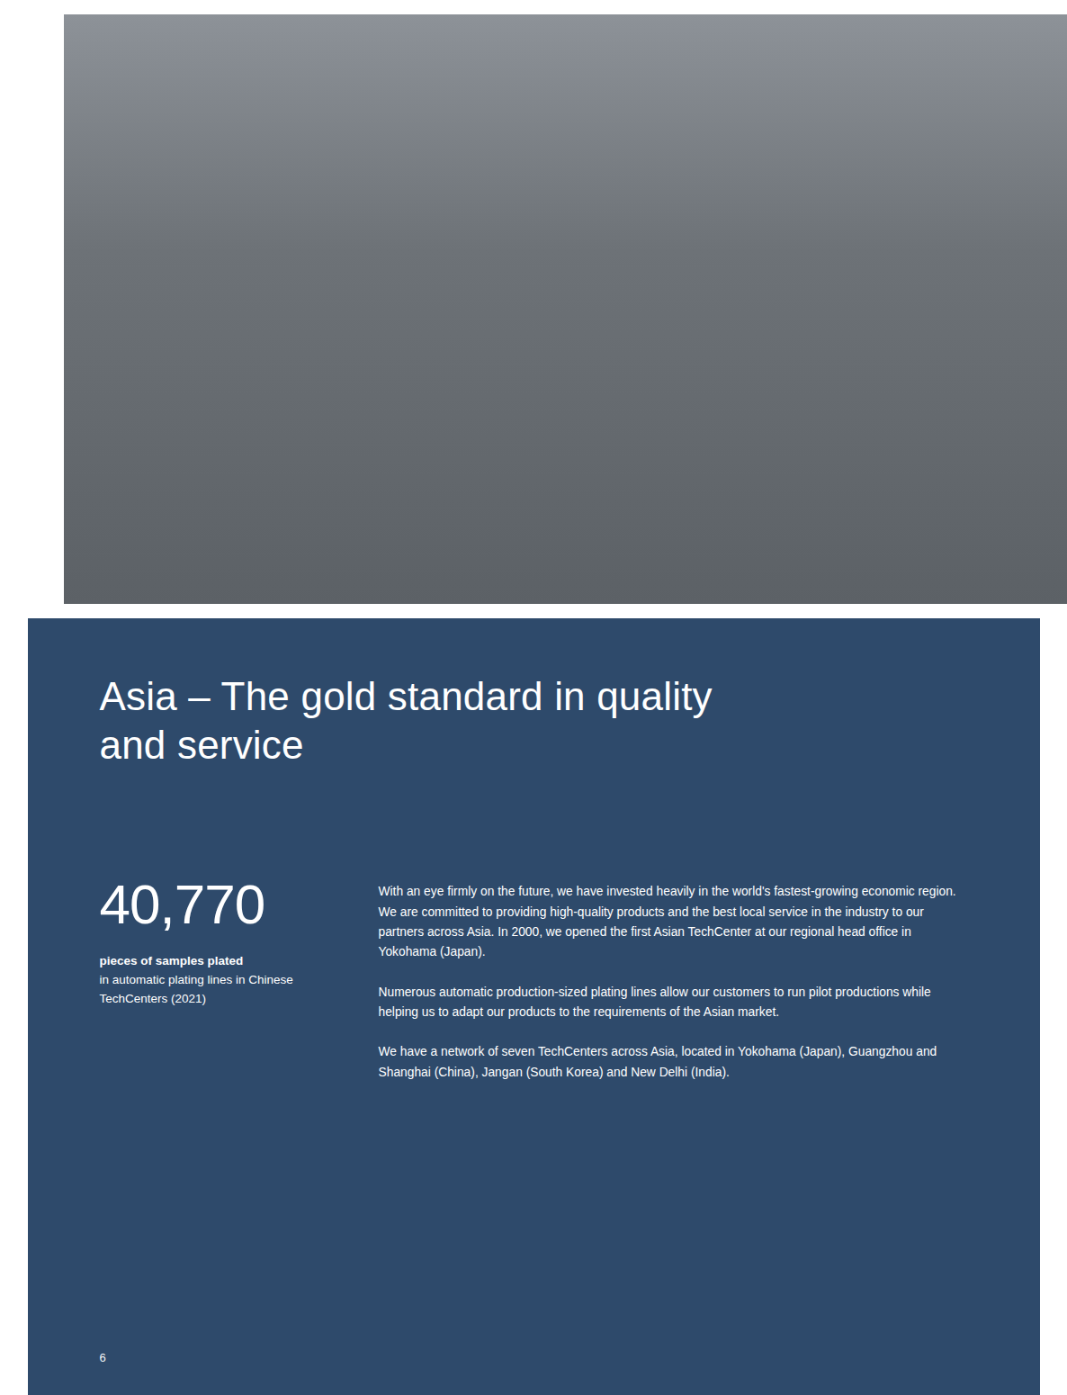Asia – The gold standard in quality
and service
40,770
pieces of samples plated in automatic plating lines in Chinese TechCenters (2021)
With an eye firmly on the future, we have invested heavily in the world's fastest-growing economic region. We are committed to providing high-quality products and the best local service in the industry to our partners across Asia. In 2000, we opened the first Asian TechCenter at our regional head office in Yokohama (Japan).
Numerous automatic production-sized plating lines allow our customers to run pilot productions while helping us to adapt our products to the requirements of the Asian market.
We have a network of seven TechCenters across Asia, located in Yokohama (Japan), Guangzhou and Shanghai (China), Jangan (South Korea) and New Delhi (India).
6